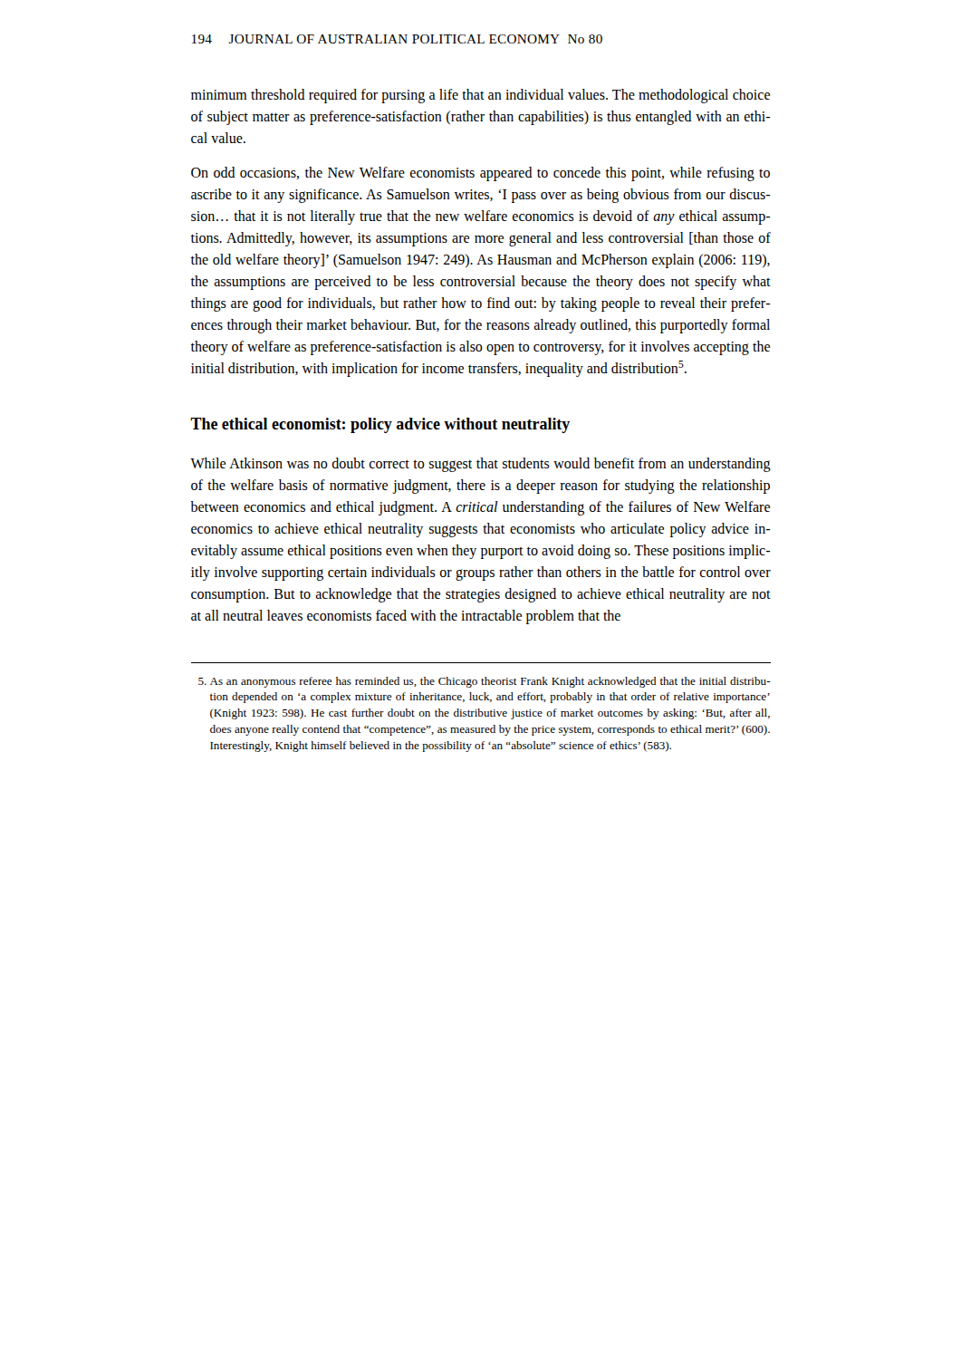194 JOURNAL OF AUSTRALIAN POLITICAL ECONOMY No 80
minimum threshold required for pursing a life that an individual values. The methodological choice of subject matter as preference-satisfaction (rather than capabilities) is thus entangled with an ethical value.
On odd occasions, the New Welfare economists appeared to concede this point, while refusing to ascribe to it any significance. As Samuelson writes, ‘I pass over as being obvious from our discussion… that it is not literally true that the new welfare economics is devoid of any ethical assumptions. Admittedly, however, its assumptions are more general and less controversial [than those of the old welfare theory]’ (Samuelson 1947: 249). As Hausman and McPherson explain (2006: 119), the assumptions are perceived to be less controversial because the theory does not specify what things are good for individuals, but rather how to find out: by taking people to reveal their preferences through their market behaviour. But, for the reasons already outlined, this purportedly formal theory of welfare as preference-satisfaction is also open to controversy, for it involves accepting the initial distribution, with implication for income transfers, inequality and distribution5.
The ethical economist: policy advice without neutrality
While Atkinson was no doubt correct to suggest that students would benefit from an understanding of the welfare basis of normative judgment, there is a deeper reason for studying the relationship between economics and ethical judgment. A critical understanding of the failures of New Welfare economics to achieve ethical neutrality suggests that economists who articulate policy advice inevitably assume ethical positions even when they purport to avoid doing so. These positions implicitly involve supporting certain individuals or groups rather than others in the battle for control over consumption. But to acknowledge that the strategies designed to achieve ethical neutrality are not at all neutral leaves economists faced with the intractable problem that the
As an anonymous referee has reminded us, the Chicago theorist Frank Knight acknowledged that the initial distribution depended on ‘a complex mixture of inheritance, luck, and effort, probably in that order of relative importance’ (Knight 1923: 598). He cast further doubt on the distributive justice of market outcomes by asking: ‘But, after all, does anyone really contend that “competence”, as measured by the price system, corresponds to ethical merit?’ (600). Interestingly, Knight himself believed in the possibility of ‘an “absolute” science of ethics’ (583).